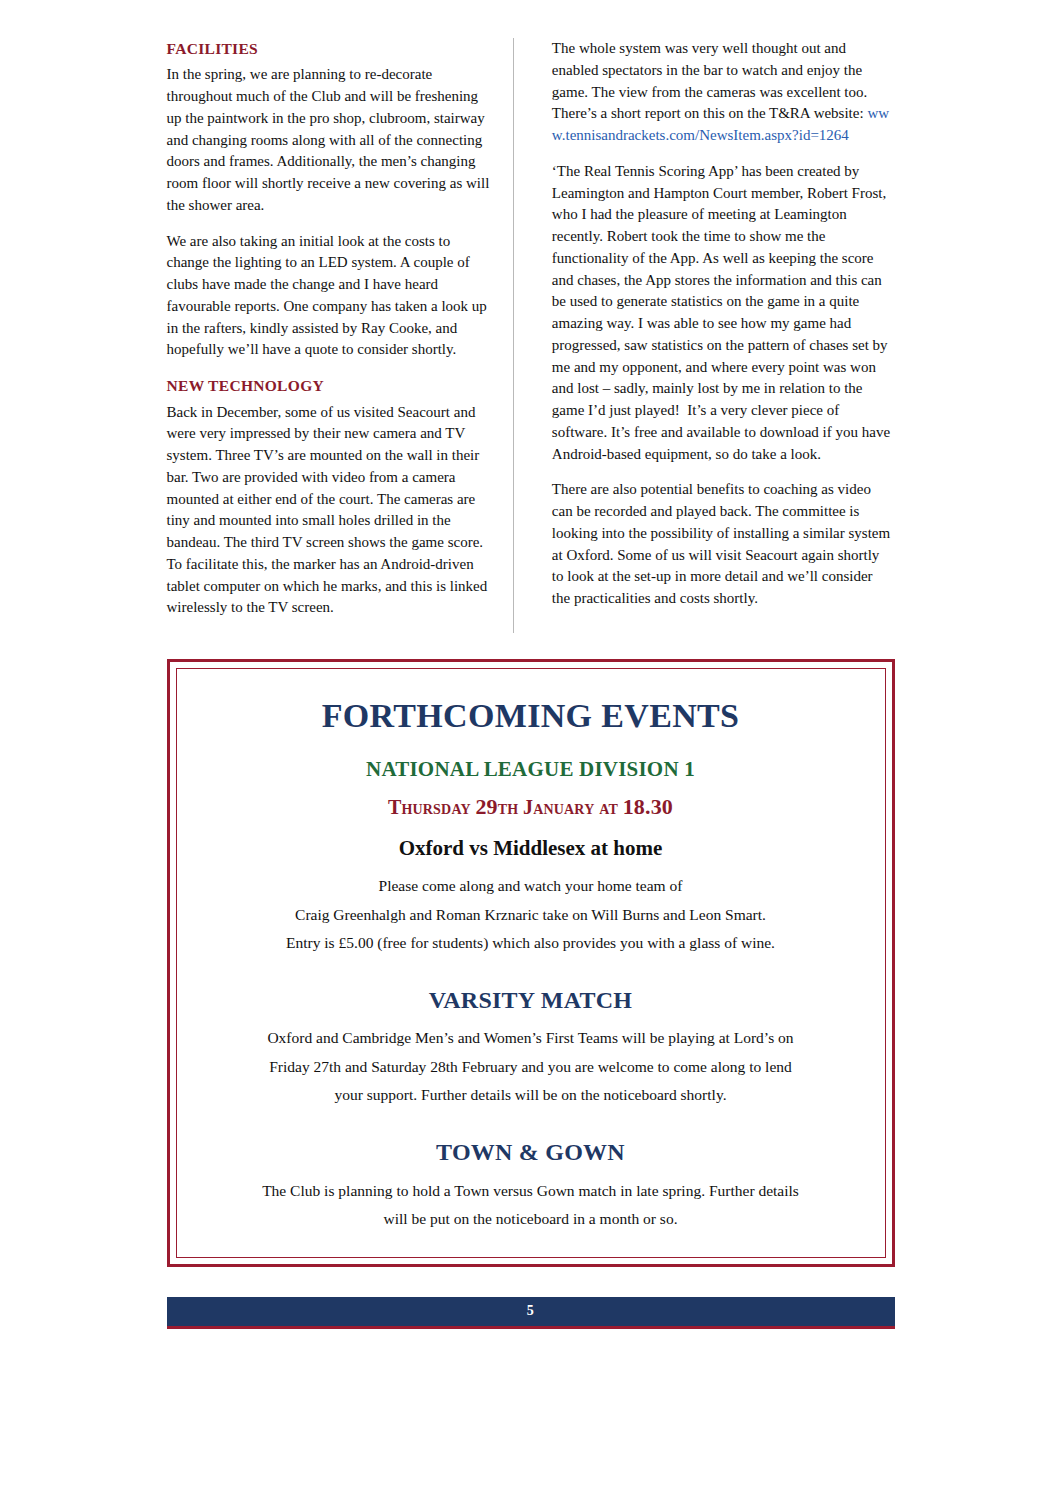Facilities
In the spring, we are planning to re-decorate throughout much of the Club and will be freshening up the paintwork in the pro shop, clubroom, stairway and changing rooms along with all of the connecting doors and frames. Additionally, the men’s changing room floor will shortly receive a new covering as will the shower area.
We are also taking an initial look at the costs to change the lighting to an LED system. A couple of clubs have made the change and I have heard favourable reports. One company has taken a look up in the rafters, kindly assisted by Ray Cooke, and hopefully we’ll have a quote to consider shortly.
New Technology
Back in December, some of us visited Seacourt and were very impressed by their new camera and TV system. Three TV’s are mounted on the wall in their bar. Two are provided with video from a camera mounted at either end of the court. The cameras are tiny and mounted into small holes drilled in the bandeau. The third TV screen shows the game score. To facilitate this, the marker has an Android-driven tablet computer on which he marks, and this is linked wirelessly to the TV screen.
The whole system was very well thought out and enabled spectators in the bar to watch and enjoy the game. The view from the cameras was excellent too. There’s a short report on this on the T&RA website: www.tennisandrackets.com/NewsItem.aspx?id=1264
‘The Real Tennis Scoring App’ has been created by Leamington and Hampton Court member, Robert Frost, who I had the pleasure of meeting at Leamington recently. Robert took the time to show me the functionality of the App. As well as keeping the score and chases, the App stores the information and this can be used to generate statistics on the game in a quite amazing way. I was able to see how my game had progressed, saw statistics on the pattern of chases set by me and my opponent, and where every point was won and lost – sadly, mainly lost by me in relation to the game I’d just played! It’s a very clever piece of software. It’s free and available to download if you have Android-based equipment, so do take a look.
There are also potential benefits to coaching as video can be recorded and played back. The committee is looking into the possibility of installing a similar system at Oxford. Some of us will visit Seacourt again shortly to look at the set-up in more detail and we’ll consider the practicalities and costs shortly.
FORTHCOMING EVENTS
NATIONAL LEAGUE DIVISION 1
Thursday 29 th January at 18.30
Oxford vs Middlesex at home
Please come along and watch your home team of
Craig Greenhalgh and Roman Krznaric take on Will Burns and Leon Smart.
Entry is £5.00 (free for students) which also provides you with a glass of wine.
VARSITY MATCH
Oxford and Cambridge Men’s and Women’s First Teams will be playing at Lord’s on
Friday 27th and Saturday 28th February and you are welcome to come along to lend
your support. Further details will be on the noticeboard shortly.
TOWN & GOWN
The Club is planning to hold a Town versus Gown match in late spring. Further details
will be put on the noticeboard in a month or so.
5